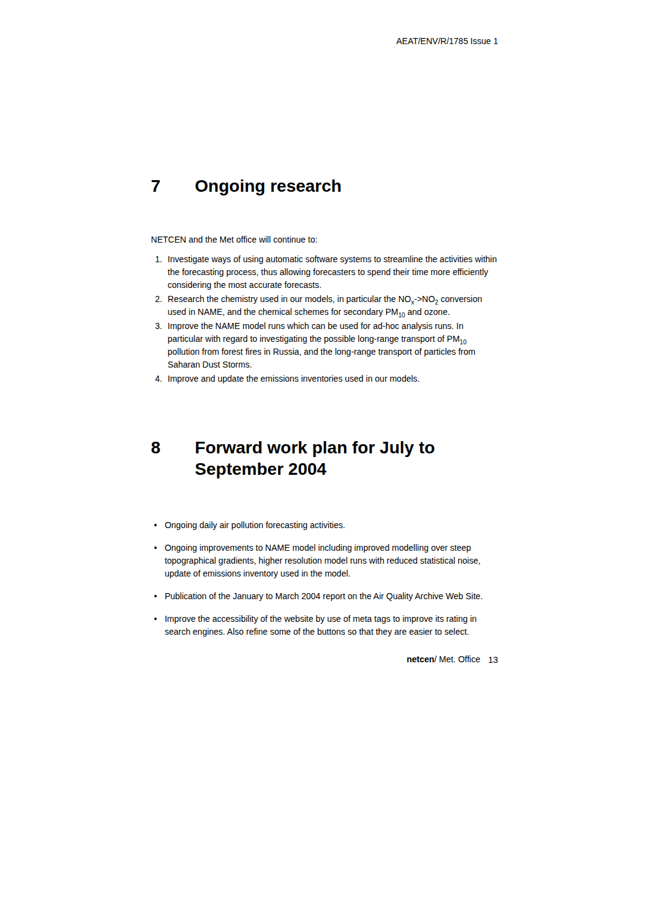AEAT/ENV/R/1785 Issue 1
7 Ongoing research
NETCEN and the Met office will continue to:
Investigate ways of using automatic software systems to streamline the activities within the forecasting process, thus allowing forecasters to spend their time more efficiently considering the most accurate forecasts.
Research the chemistry used in our models, in particular the NOx->NO2 conversion used in NAME, and the chemical schemes for secondary PM10 and ozone.
Improve the NAME model runs which can be used for ad-hoc analysis runs. In particular with regard to investigating the possible long-range transport of PM10 pollution from forest fires in Russia, and the long-range transport of particles from Saharan Dust Storms.
Improve and update the emissions inventories used in our models.
8 Forward work plan for July to September 2004
Ongoing daily air pollution forecasting activities.
Ongoing improvements to NAME model including improved modelling over steep topographical gradients, higher resolution model runs with reduced statistical noise, update of emissions inventory used in the model.
Publication of the January to March 2004 report on the Air Quality Archive Web Site.
Improve the accessibility of the website by use of meta tags to improve its rating in search engines. Also refine some of the buttons so that they are easier to select.
netcen/ Met. Office 13